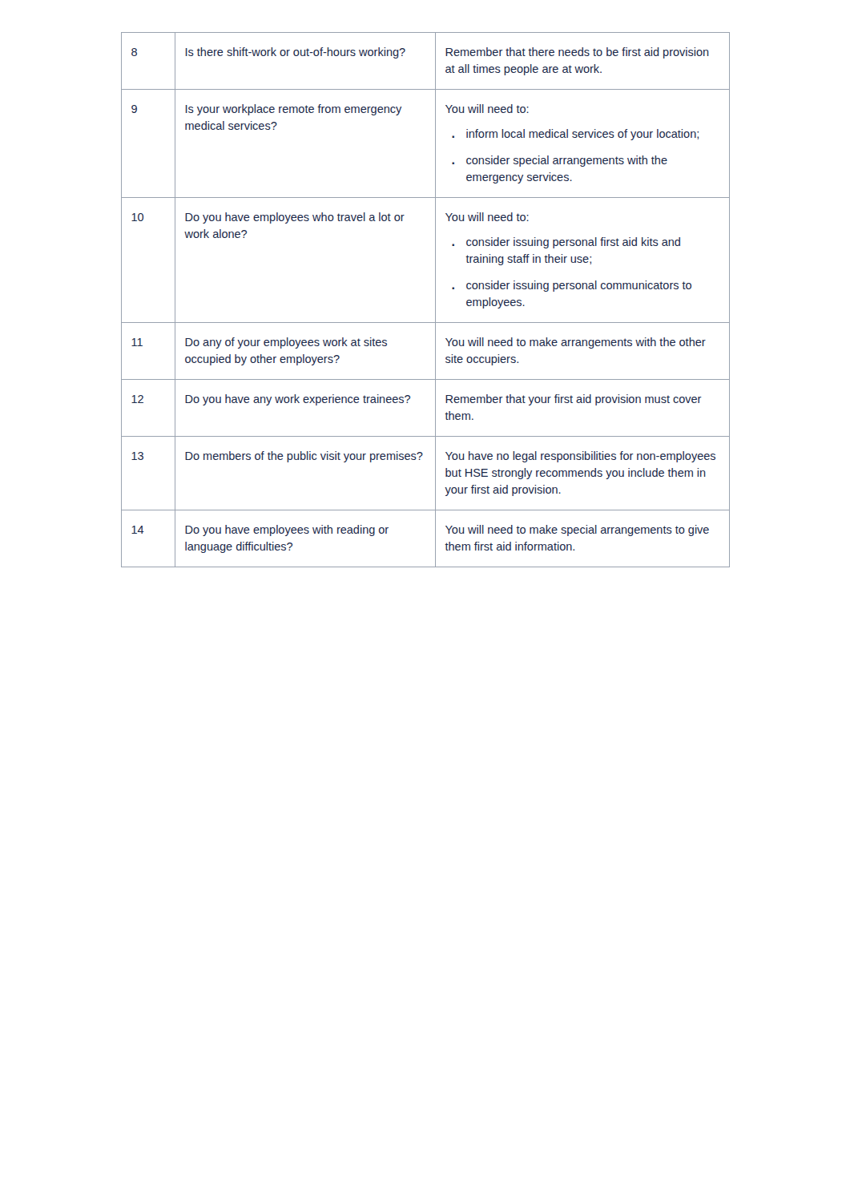| 8 | Is there shift-work or out-of-hours working? | Remember that there needs to be first aid provision at all times people are at work. |
| 9 | Is your workplace remote from emergency medical services? | You will need to: inform local medical services of your location; consider special arrangements with the emergency services. |
| 10 | Do you have employees who travel a lot or work alone? | You will need to: consider issuing personal first aid kits and training staff in their use; consider issuing personal communicators to employees. |
| 11 | Do any of your employees work at sites occupied by other employers? | You will need to make arrangements with the other site occupiers. |
| 12 | Do you have any work experience trainees? | Remember that your first aid provision must cover them. |
| 13 | Do members of the public visit your premises? | You have no legal responsibilities for non-employees but HSE strongly recommends you include them in your first aid provision. |
| 14 | Do you have employees with reading or language difficulties? | You will need to make special arrangements to give them first aid information. |